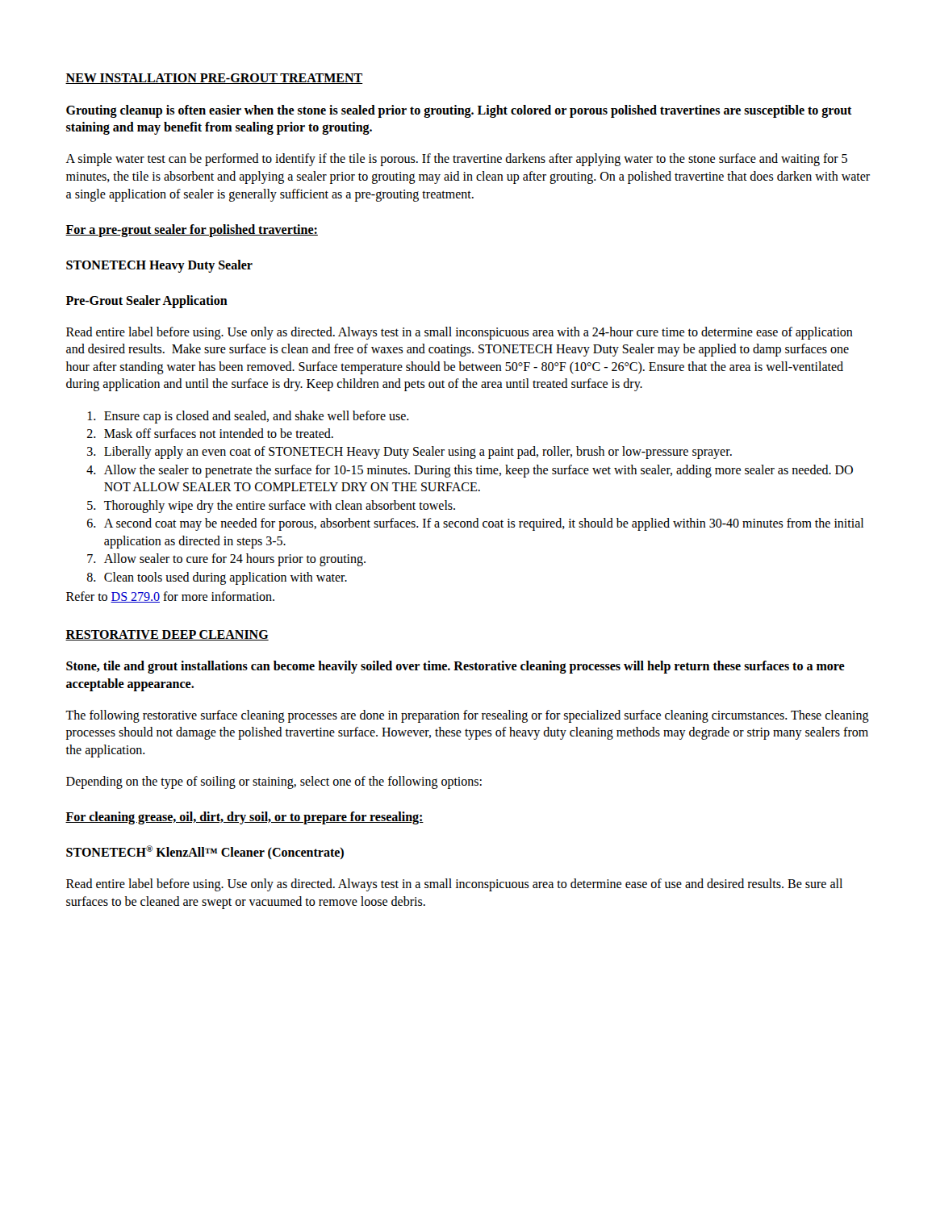NEW INSTALLATION PRE-GROUT TREATMENT
Grouting cleanup is often easier when the stone is sealed prior to grouting. Light colored or porous polished travertines are susceptible to grout staining and may benefit from sealing prior to grouting.
A simple water test can be performed to identify if the tile is porous. If the travertine darkens after applying water to the stone surface and waiting for 5 minutes, the tile is absorbent and applying a sealer prior to grouting may aid in clean up after grouting. On a polished travertine that does darken with water a single application of sealer is generally sufficient as a pre-grouting treatment.
For a pre-grout sealer for polished travertine:
STONETECH Heavy Duty Sealer
Pre-Grout Sealer Application
Read entire label before using. Use only as directed. Always test in a small inconspicuous area with a 24-hour cure time to determine ease of application and desired results. Make sure surface is clean and free of waxes and coatings. STONETECH Heavy Duty Sealer may be applied to damp surfaces one hour after standing water has been removed. Surface temperature should be between 50°F - 80°F (10°C - 26°C). Ensure that the area is well-ventilated during application and until the surface is dry. Keep children and pets out of the area until treated surface is dry.
Ensure cap is closed and sealed, and shake well before use.
Mask off surfaces not intended to be treated.
Liberally apply an even coat of STONETECH Heavy Duty Sealer using a paint pad, roller, brush or low-pressure sprayer.
Allow the sealer to penetrate the surface for 10-15 minutes. During this time, keep the surface wet with sealer, adding more sealer as needed. DO NOT ALLOW SEALER TO COMPLETELY DRY ON THE SURFACE.
Thoroughly wipe dry the entire surface with clean absorbent towels.
A second coat may be needed for porous, absorbent surfaces. If a second coat is required, it should be applied within 30-40 minutes from the initial application as directed in steps 3-5.
Allow sealer to cure for 24 hours prior to grouting.
Clean tools used during application with water.
Refer to DS 279.0 for more information.
RESTORATIVE DEEP CLEANING
Stone, tile and grout installations can become heavily soiled over time. Restorative cleaning processes will help return these surfaces to a more acceptable appearance.
The following restorative surface cleaning processes are done in preparation for resealing or for specialized surface cleaning circumstances. These cleaning processes should not damage the polished travertine surface. However, these types of heavy duty cleaning methods may degrade or strip many sealers from the application.
Depending on the type of soiling or staining, select one of the following options:
For cleaning grease, oil, dirt, dry soil, or to prepare for resealing:
STONETECH® KlenzAll™ Cleaner (Concentrate)
Read entire label before using. Use only as directed. Always test in a small inconspicuous area to determine ease of use and desired results. Be sure all surfaces to be cleaned are swept or vacuumed to remove loose debris.